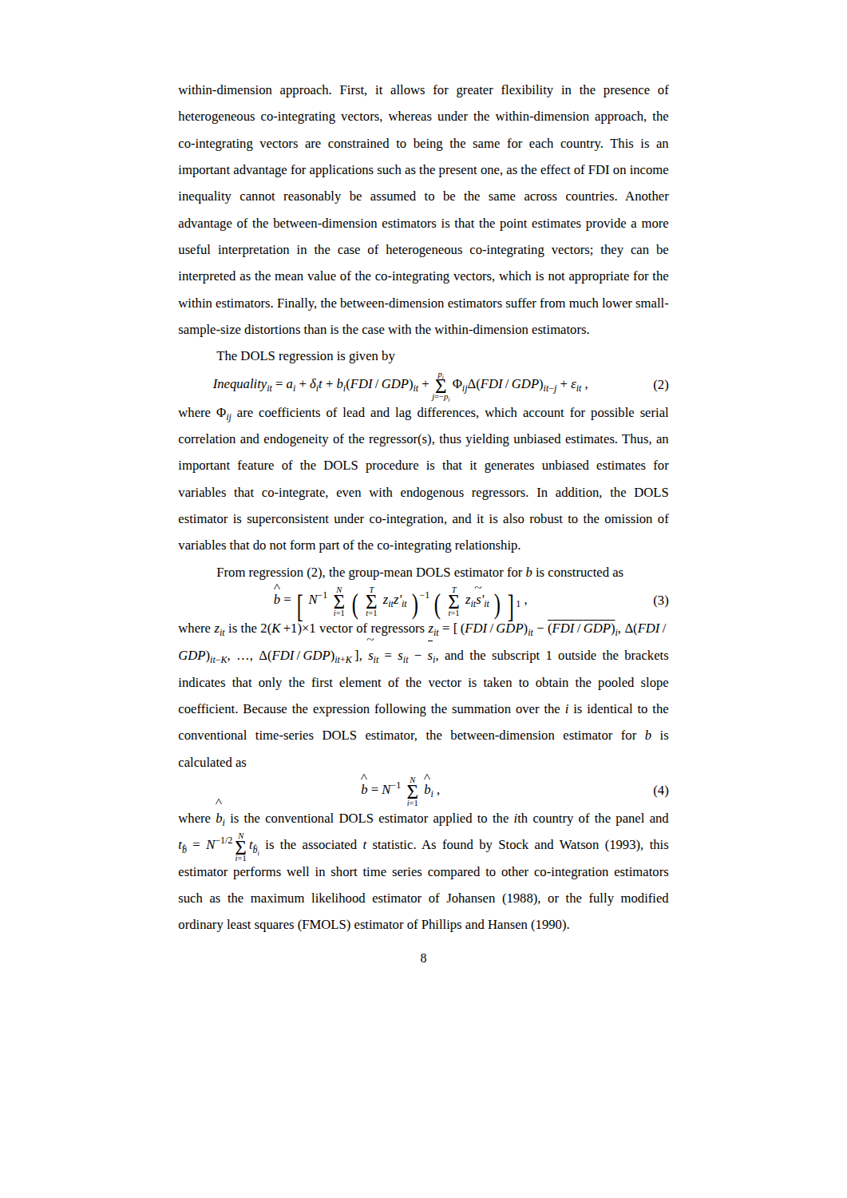within-dimension approach. First, it allows for greater flexibility in the presence of heterogeneous co-integrating vectors, whereas under the within-dimension approach, the co-integrating vectors are constrained to being the same for each country. This is an important advantage for applications such as the present one, as the effect of FDI on income inequality cannot reasonably be assumed to be the same across countries. Another advantage of the between-dimension estimators is that the point estimates provide a more useful interpretation in the case of heterogeneous co-integrating vectors; they can be interpreted as the mean value of the co-integrating vectors, which is not appropriate for the within estimators. Finally, the between-dimension estimators suffer from much lower small-sample-size distortions than is the case with the within-dimension estimators.
The DOLS regression is given by
Inequalityit = ai + δit + bi(FDI / GDP)it + Σpi j=−pi ΦijΔ(FDI / GDP)it−j + εit ,
(2)
where Φij are coefficients of lead and lag differences, which account for possible serial correlation and endogeneity of the regressor(s), thus yielding unbiased estimates. Thus, an important feature of the DOLS procedure is that it generates unbiased estimates for variables that co-integrate, even with endogenous regressors. In addition, the DOLS estimator is superconsistent under co-integration, and it is also robust to the omission of variables that do not form part of the co-integrating relationship.
From regression (2), the group-mean DOLS estimator for b is constructed as
b = [ N−1 ΣNi=1 ( ΣTt=1 zitz'it )−1 ( ΣTt=1 zit s'it ) ]1 ,
(3)
where zit is the 2(K +1)×1 vector of regressors zit = [ (FDI / GDP)it − (FDI / GDP)i, Δ(FDI / GDP)it−K, …, Δ(FDI / GDP)it+K ], sit = sit − si, and the subscript 1 outside the brackets indicates that only the first element of the vector is taken to obtain the pooled slope coefficient. Because the expression following the summation over the i is identical to the conventional time-series DOLS estimator, the between-dimension estimator for b is calculated as
b = N−1 ΣNi=1 bi ,
(4)
where bi is the conventional DOLS estimator applied to the ith country of the panel and tb = N−1/2ΣNi=1 tbi is the associated t statistic. As found by Stock and Watson (1993), this estimator performs well in short time series compared to other co-integration estimators such as the maximum likelihood estimator of Johansen (1988), or the fully modified ordinary least squares (FMOLS) estimator of Phillips and Hansen (1990).
8